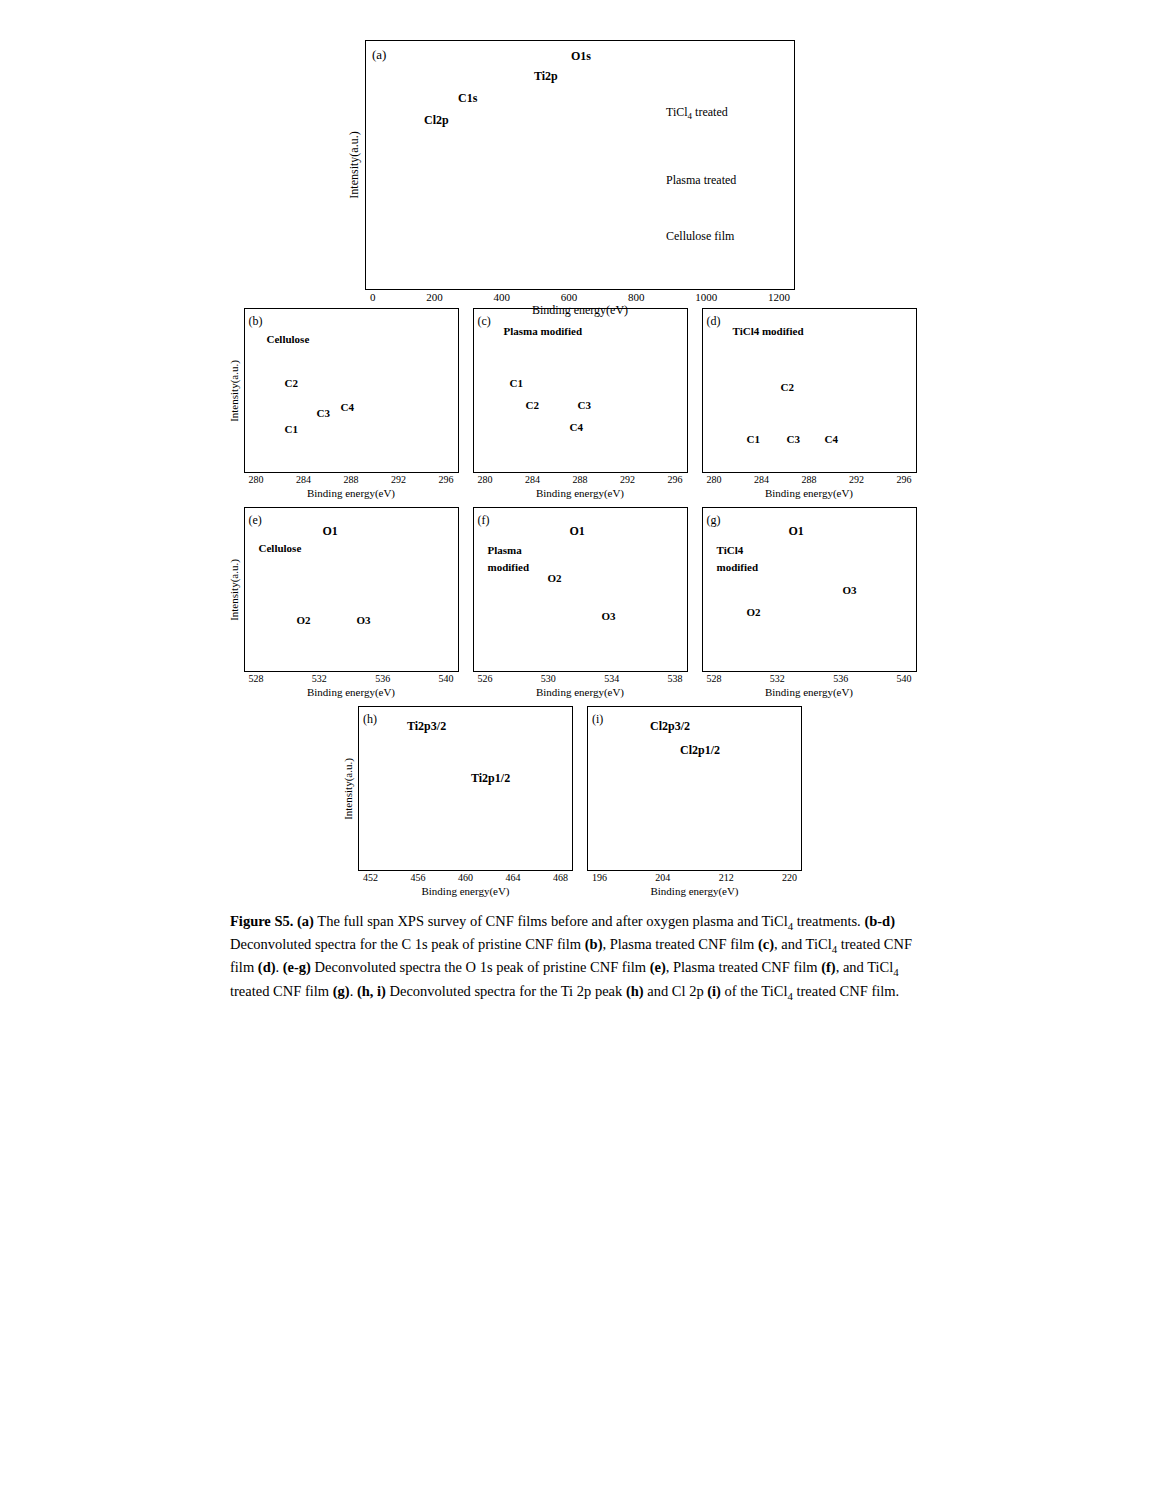(a) O1s Ti2p C1s Cl2p TiCl4 treated Plasma treated Cellulose film Intensity(a.u.)
020040060080010001200
Binding energy(eV)
(b) Cellulose C2 C3 C4 C1 Intensity(a.u.)
280284288292296
Binding energy(eV)
(c) Plasma modified C1 C2 C3 C4
280284288292296
Binding energy(eV)
(d) TiCl4 modified C2 C1 C3 C4
280284288292296
Binding energy(eV)
(e) O1 Cellulose O2 O3 Intensity(a.u.)
528532536540
Binding energy(eV)
(f) O1 Plasma
modified O2 O3
526530534538
Binding energy(eV)
(g) O1 TiCl4
modified O3 O2
528532536540
Binding energy(eV)
(h) Ti2p3/2 Ti2p1/2 Intensity(a.u.)
452456460464468
Binding energy(eV)
(i) Cl2p3/2 Cl2p1/2
196204212220
Binding energy(eV)
Figure S5. (a) The full span XPS survey of CNF films before and after oxygen plasma and TiCl4 treatments. (b-d) Deconvoluted spectra for the C 1s peak of pristine CNF film (b), Plasma treated CNF film (c), and TiCl4 treated CNF film (d). (e-g) Deconvoluted spectra the O 1s peak of pristine CNF film (e), Plasma treated CNF film (f), and TiCl4 treated CNF film (g). (h, i) Deconvoluted spectra for the Ti 2p peak (h) and Cl 2p (i) of the TiCl4 treated CNF film.